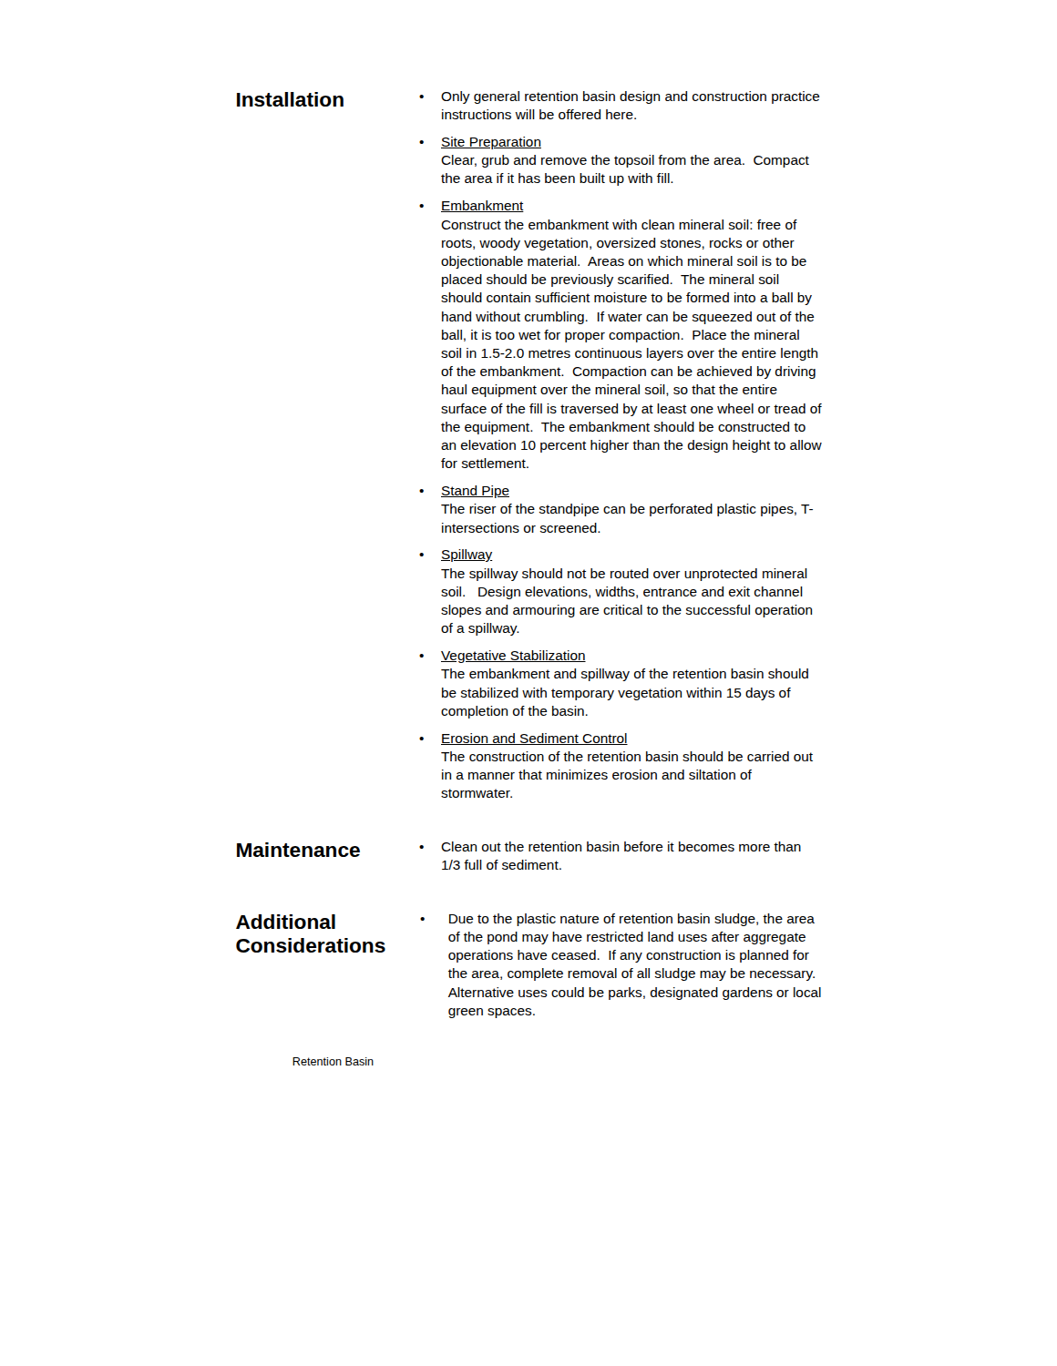Installation
Only general retention basin design and construction practice instructions will be offered here.
Site Preparation Clear, grub and remove the topsoil from the area. Compact the area if it has been built up with fill.
Embankment Construct the embankment with clean mineral soil: free of roots, woody vegetation, oversized stones, rocks or other objectionable material. Areas on which mineral soil is to be placed should be previously scarified. The mineral soil should contain sufficient moisture to be formed into a ball by hand without crumbling. If water can be squeezed out of the ball, it is too wet for proper compaction. Place the mineral soil in 1.5-2.0 metres continuous layers over the entire length of the embankment. Compaction can be achieved by driving haul equipment over the mineral soil, so that the entire surface of the fill is traversed by at least one wheel or tread of the equipment. The embankment should be constructed to an elevation 10 percent higher than the design height to allow for settlement.
Stand Pipe The riser of the standpipe can be perforated plastic pipes, T-intersections or screened.
Spillway The spillway should not be routed over unprotected mineral soil. Design elevations, widths, entrance and exit channel slopes and armouring are critical to the successful operation of a spillway.
Vegetative Stabilization The embankment and spillway of the retention basin should be stabilized with temporary vegetation within 15 days of completion of the basin.
Erosion and Sediment Control The construction of the retention basin should be carried out in a manner that minimizes erosion and siltation of stormwater.
Maintenance
Clean out the retention basin before it becomes more than 1/3 full of sediment.
Additional
Considerations
Due to the plastic nature of retention basin sludge, the area of the pond may have restricted land uses after aggregate operations have ceased. If any construction is planned for the area, complete removal of all sludge may be necessary. Alternative uses could be parks, designated gardens or local green spaces.
Retention Basin